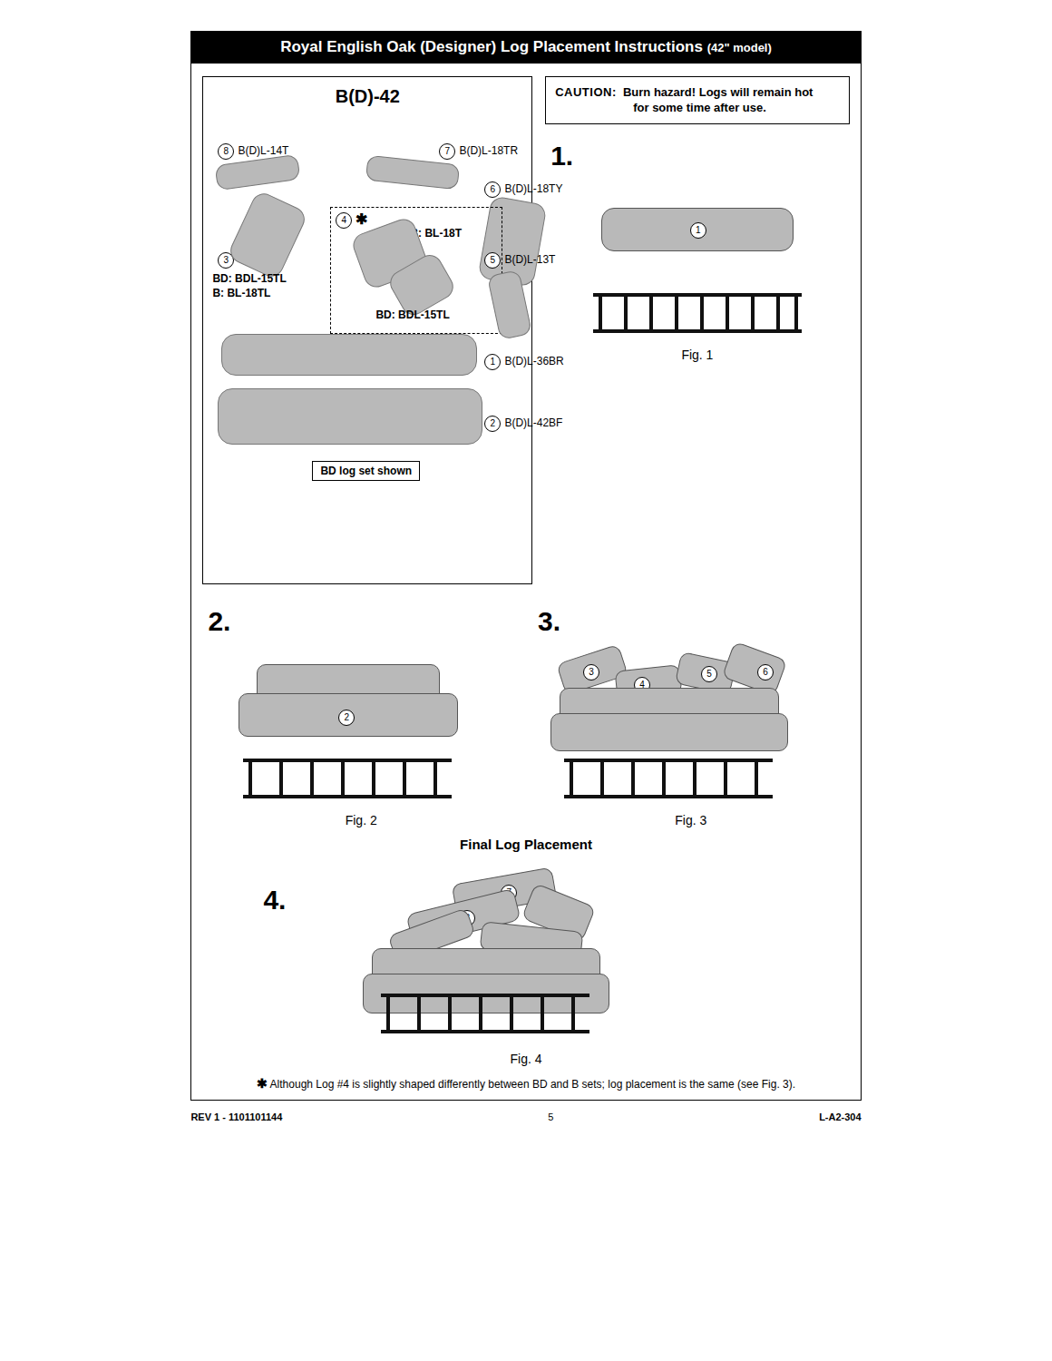Royal English Oak (Designer) Log Placement Instructions (42" model)
B(D)-42
8 B(D)L-14T
7 B(D)L-18TR
6 B(D)L-18TY
4✱
B: BL-18T
BD: BDL-15TL
3
BD: BDL-15TL
B: BL-18TL
5 B(D)L-13T
1 B(D)L-36BR
2 B(D)L-42BF
BD log set shown
CAUTION: Burn hazard! Logs will remain hot for some time after use.
1.
1
Fig. 1
2.
2
Fig. 2
3.
3
4
5
6
Fig. 3
Final Log Placement
4.
7
8
Fig. 4
✱ Although Log #4 is slightly shaped differently between BD and B sets; log placement is the same (see Fig. 3).
REV 1 - 1101101144
5
L-A2-304